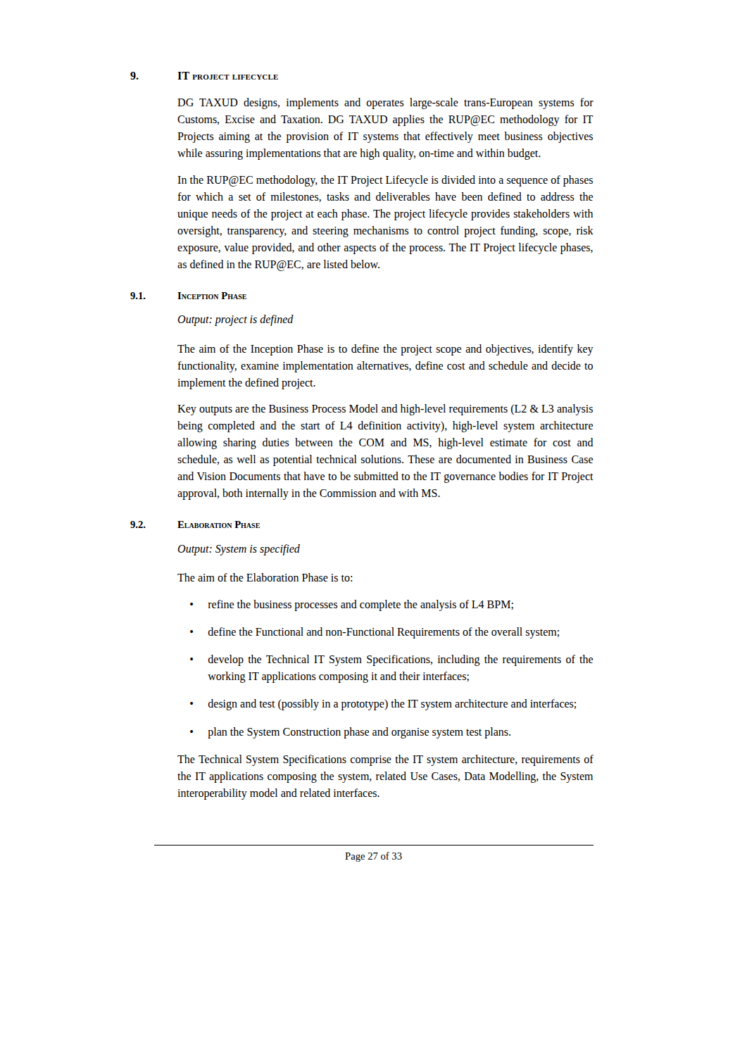9. IT project lifecycle
DG TAXUD designs, implements and operates large-scale trans-European systems for Customs, Excise and Taxation. DG TAXUD applies the RUP@EC methodology for IT Projects aiming at the provision of IT systems that effectively meet business objectives while assuring implementations that are high quality, on-time and within budget.
In the RUP@EC methodology, the IT Project Lifecycle is divided into a sequence of phases for which a set of milestones, tasks and deliverables have been defined to address the unique needs of the project at each phase. The project lifecycle provides stakeholders with oversight, transparency, and steering mechanisms to control project funding, scope, risk exposure, value provided, and other aspects of the process. The IT Project lifecycle phases, as defined in the RUP@EC, are listed below.
9.1. Inception Phase
Output: project is defined
The aim of the Inception Phase is to define the project scope and objectives, identify key functionality, examine implementation alternatives, define cost and schedule and decide to implement the defined project.
Key outputs are the Business Process Model and high-level requirements (L2 & L3 analysis being completed and the start of L4 definition activity), high-level system architecture allowing sharing duties between the COM and MS, high-level estimate for cost and schedule, as well as potential technical solutions. These are documented in Business Case and Vision Documents that have to be submitted to the IT governance bodies for IT Project approval, both internally in the Commission and with MS.
9.2. Elaboration Phase
Output: System is specified
The aim of the Elaboration Phase is to:
refine the business processes and complete the analysis of L4 BPM;
define the Functional and non-Functional Requirements of the overall system;
develop the Technical IT System Specifications, including the requirements of the working IT applications composing it and their interfaces;
design and test (possibly in a prototype) the IT system architecture and interfaces;
plan the System Construction phase and organise system test plans.
The Technical System Specifications comprise the IT system architecture, requirements of the IT applications composing the system, related Use Cases, Data Modelling, the System interoperability model and related interfaces.
Page 27 of 33